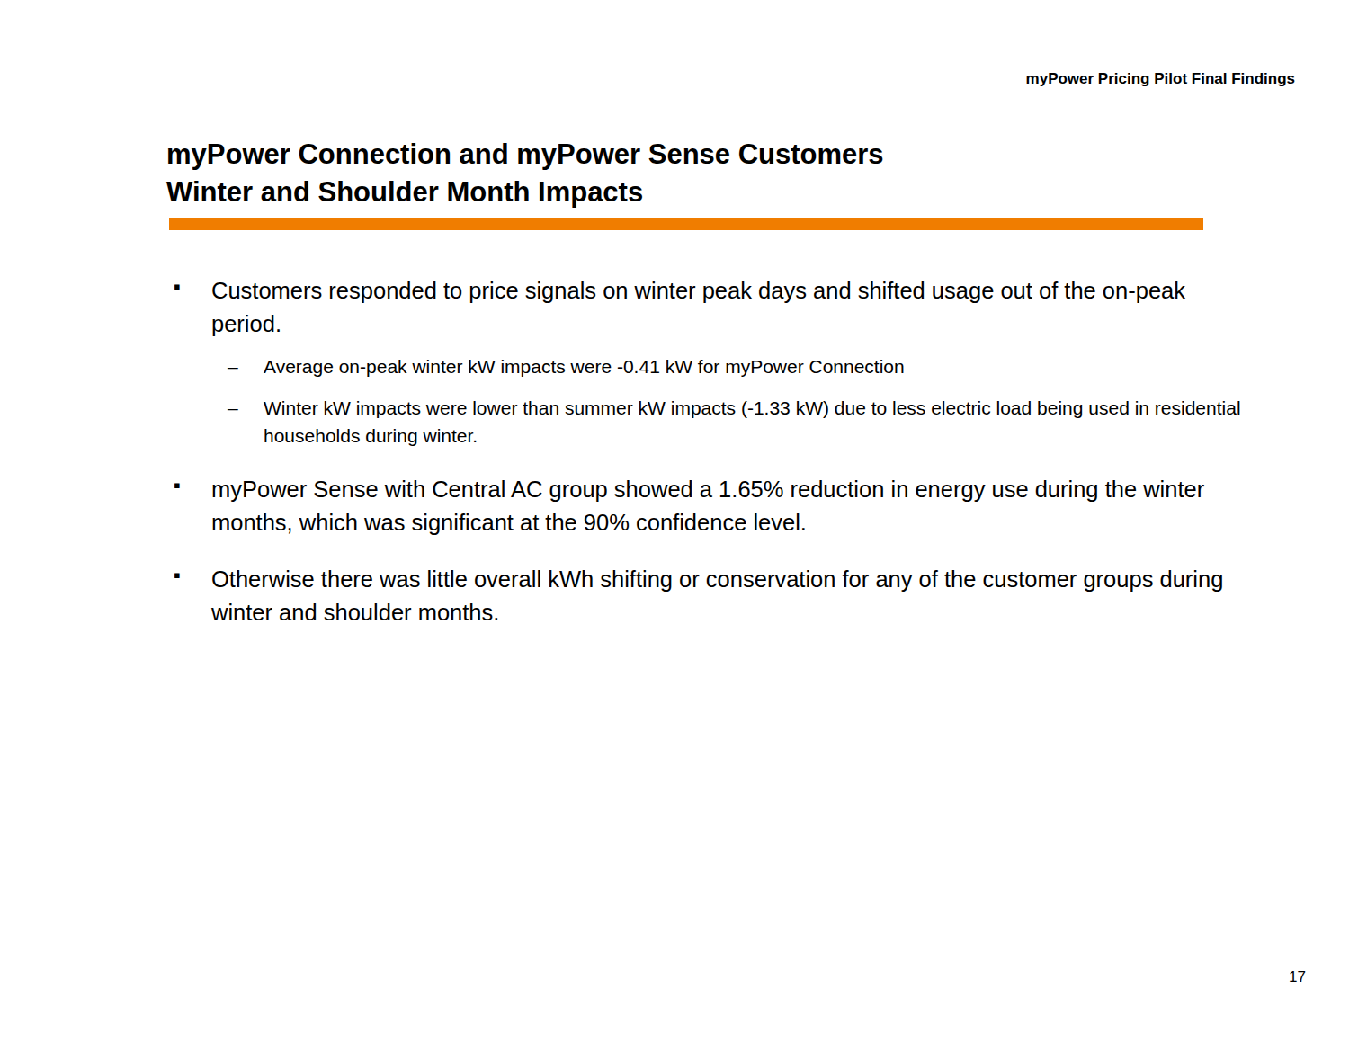myPower Pricing Pilot Final Findings
myPower Connection and myPower Sense Customers
Winter and Shoulder Month Impacts
Customers responded to price signals on winter peak days and shifted usage out of the on-peak period.
Average on-peak winter kW impacts were -0.41 kW for myPower Connection
Winter kW impacts were lower than summer kW impacts (-1.33 kW) due to less electric load being used in residential households during winter.
myPower Sense with Central AC group showed a 1.65% reduction in energy use during the winter months, which was significant at the 90% confidence level.
Otherwise there was little overall kWh shifting or conservation for any of the customer groups during winter and shoulder months.
17